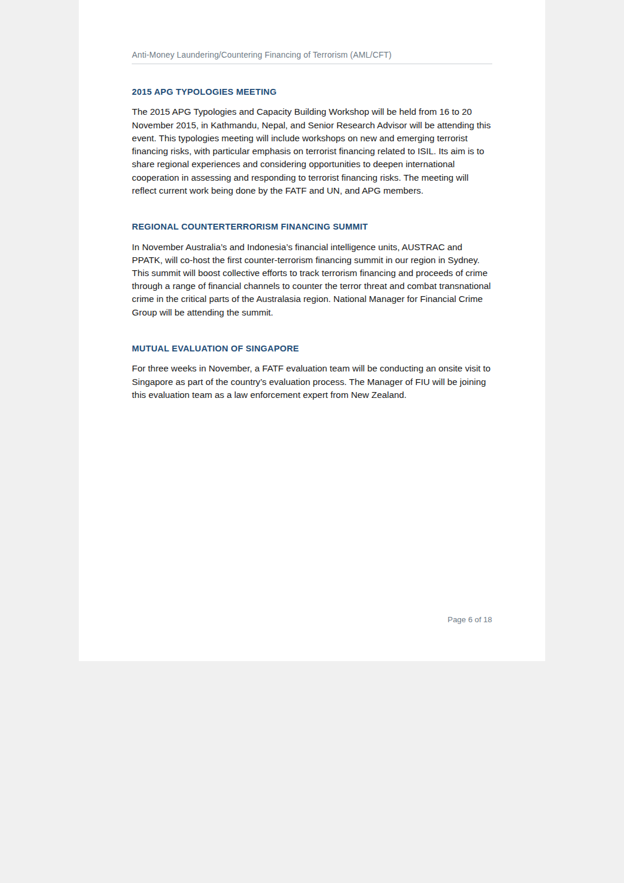Anti-Money Laundering/Countering Financing of Terrorism (AML/CFT)
2015 APG Typologies Meeting
The 2015 APG Typologies and Capacity Building Workshop will be held from 16 to 20 November 2015, in Kathmandu, Nepal, and Senior Research Advisor will be attending this event. This typologies meeting will include workshops on new and emerging terrorist financing risks, with particular emphasis on terrorist financing related to ISIL. Its aim is to share regional experiences and considering opportunities to deepen international cooperation in assessing and responding to terrorist financing risks. The meeting will reflect current work being done by the FATF and UN, and APG members.
Regional Counterterrorism Financing Summit
In November Australia’s and Indonesia’s financial intelligence units, AUSTRAC and PPATK, will co-host the first counter-terrorism financing summit in our region in Sydney. This summit will boost collective efforts to track terrorism financing and proceeds of crime through a range of financial channels to counter the terror threat and combat transnational crime in the critical parts of the Australasia region. National Manager for Financial Crime Group will be attending the summit.
Mutual Evaluation of Singapore
For three weeks in November, a FATF evaluation team will be conducting an onsite visit to Singapore as part of the country’s evaluation process. The Manager of FIU will be joining this evaluation team as a law enforcement expert from New Zealand.
Page 6 of 18